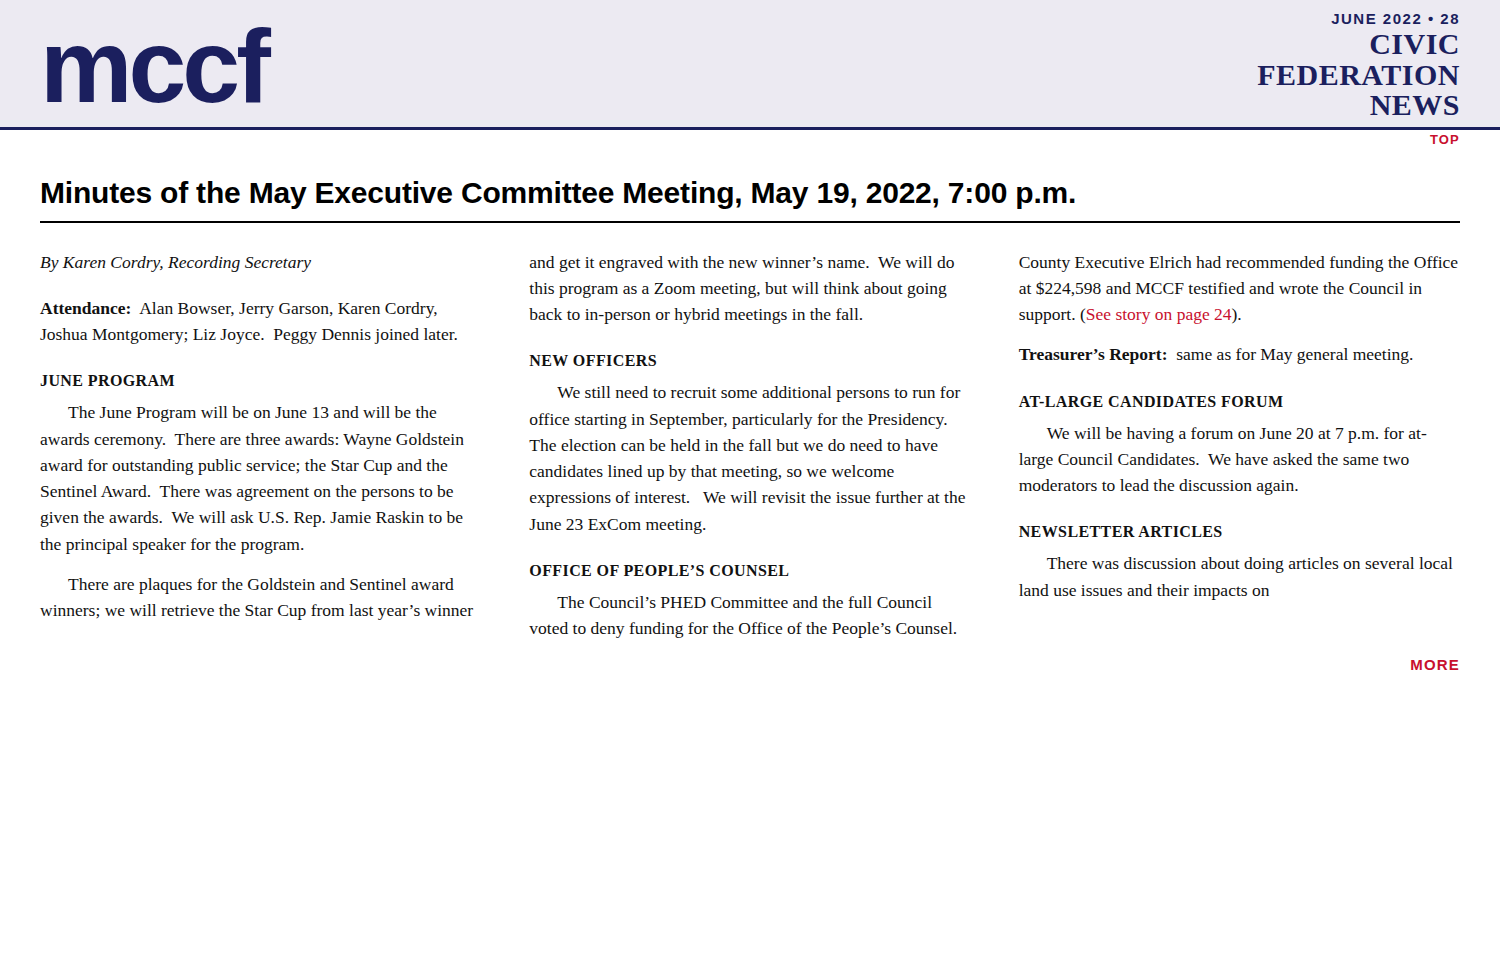mccf
JUNE 2022 • 28
CIVIC
FEDERATION
NEWS
TOP
Minutes of the May Executive Committee Meeting, May 19, 2022, 7:00 p.m.
By Karen Cordry, Recording Secretary
Attendance: Alan Bowser, Jerry Garson, Karen Cordry, Joshua Montgomery; Liz Joyce. Peggy Dennis joined later.
June Program
The June Program will be on June 13 and will be the awards ceremony. There are three awards: Wayne Goldstein award for outstanding public service; the Star Cup and the Sentinel Award. There was agreement on the persons to be given the awards. We will ask U.S. Rep. Jamie Raskin to be the principal speaker for the program.
There are plaques for the Goldstein and Sentinel award winners; we will retrieve the Star Cup from last year’s winner and get it engraved with the new winner’s name. We will do this program as a Zoom meeting, but will think about going back to in-person or hybrid meetings in the fall.
New Officers
We still need to recruit some additional persons to run for office starting in September, particularly for the Presidency. The election can be held in the fall but we do need to have candidates lined up by that meeting, so we welcome expressions of interest. We will revisit the issue further at the June 23 ExCom meeting.
Office of People’s Counsel
The Council’s PHED Committee and the full Council voted to deny funding for the Office of the People’s Counsel. County Executive Elrich had recommended funding the Office at $224,598 and MCCF testified and wrote the Council in support. (See story on page 24).
Treasurer’s Report: same as for May general meeting.
At-Large Candidates Forum
We will be having a forum on June 20 at 7 p.m. for at-large Council Candidates. We have asked the same two moderators to lead the discussion again.
Newsletter Articles
There was discussion about doing articles on several local land use issues and their impacts on
MORE